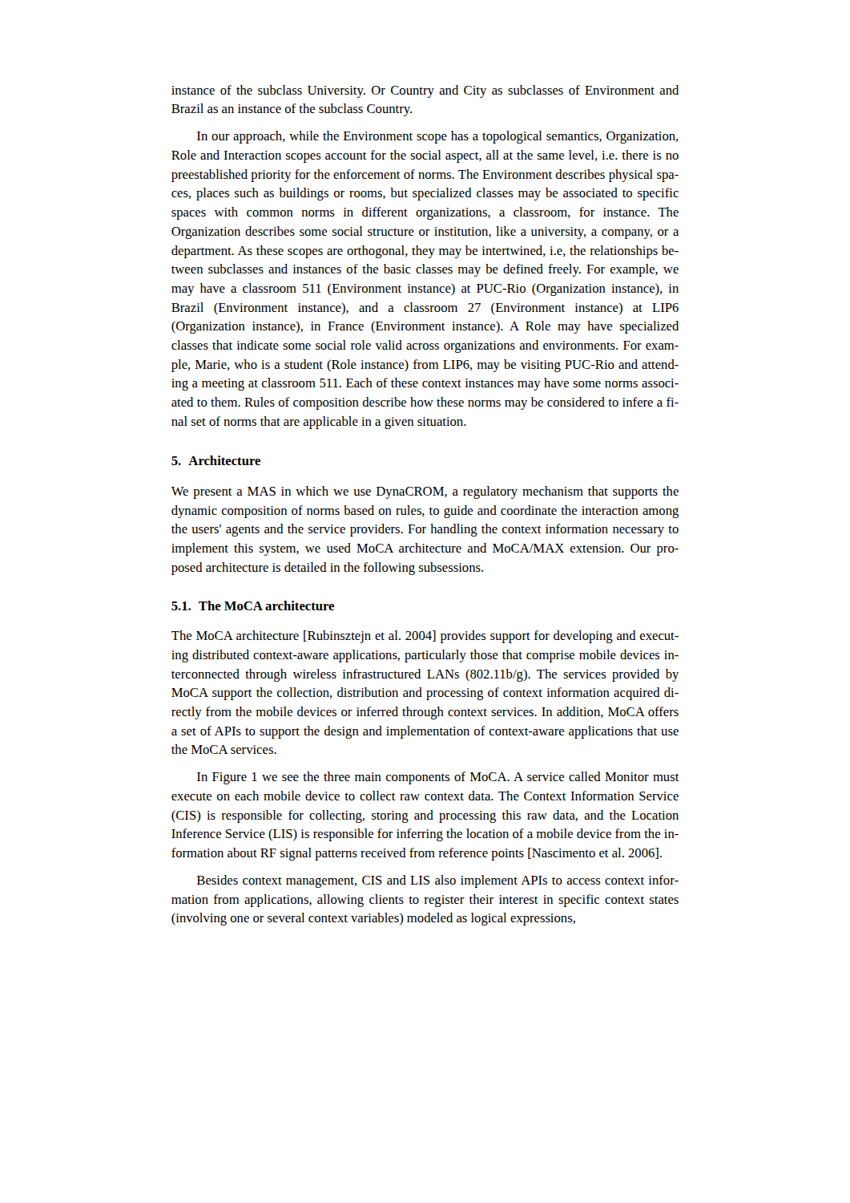instance of the subclass University. Or Country and City as subclasses of Environment and Brazil as an instance of the subclass Country.
In our approach, while the Environment scope has a topological semantics, Organization, Role and Interaction scopes account for the social aspect, all at the same level, i.e. there is no preestablished priority for the enforcement of norms. The Environment describes physical spaces, places such as buildings or rooms, but specialized classes may be associated to specific spaces with common norms in different organizations, a classroom, for instance. The Organization describes some social structure or institution, like a university, a company, or a department. As these scopes are orthogonal, they may be intertwined, i.e, the relationships between subclasses and instances of the basic classes may be defined freely. For example, we may have a classroom 511 (Environment instance) at PUC-Rio (Organization instance), in Brazil (Environment instance), and a classroom 27 (Environment instance) at LIP6 (Organization instance), in France (Environment instance). A Role may have specialized classes that indicate some social role valid across organizations and environments. For example, Marie, who is a student (Role instance) from LIP6, may be visiting PUC-Rio and attending a meeting at classroom 511. Each of these context instances may have some norms associated to them. Rules of composition describe how these norms may be considered to infere a final set of norms that are applicable in a given situation.
5. Architecture
We present a MAS in which we use DynaCROM, a regulatory mechanism that supports the dynamic composition of norms based on rules, to guide and coordinate the interaction among the users' agents and the service providers. For handling the context information necessary to implement this system, we used MoCA architecture and MoCA/MAX extension. Our proposed architecture is detailed in the following subsessions.
5.1. The MoCA architecture
The MoCA architecture [Rubinsztejn et al. 2004] provides support for developing and executing distributed context-aware applications, particularly those that comprise mobile devices interconnected through wireless infrastructured LANs (802.11b/g). The services provided by MoCA support the collection, distribution and processing of context information acquired directly from the mobile devices or inferred through context services. In addition, MoCA offers a set of APIs to support the design and implementation of context-aware applications that use the MoCA services.
In Figure 1 we see the three main components of MoCA. A service called Monitor must execute on each mobile device to collect raw context data. The Context Information Service (CIS) is responsible for collecting, storing and processing this raw data, and the Location Inference Service (LIS) is responsible for inferring the location of a mobile device from the information about RF signal patterns received from reference points [Nascimento et al. 2006].
Besides context management, CIS and LIS also implement APIs to access context information from applications, allowing clients to register their interest in specific context states (involving one or several context variables) modeled as logical expressions,